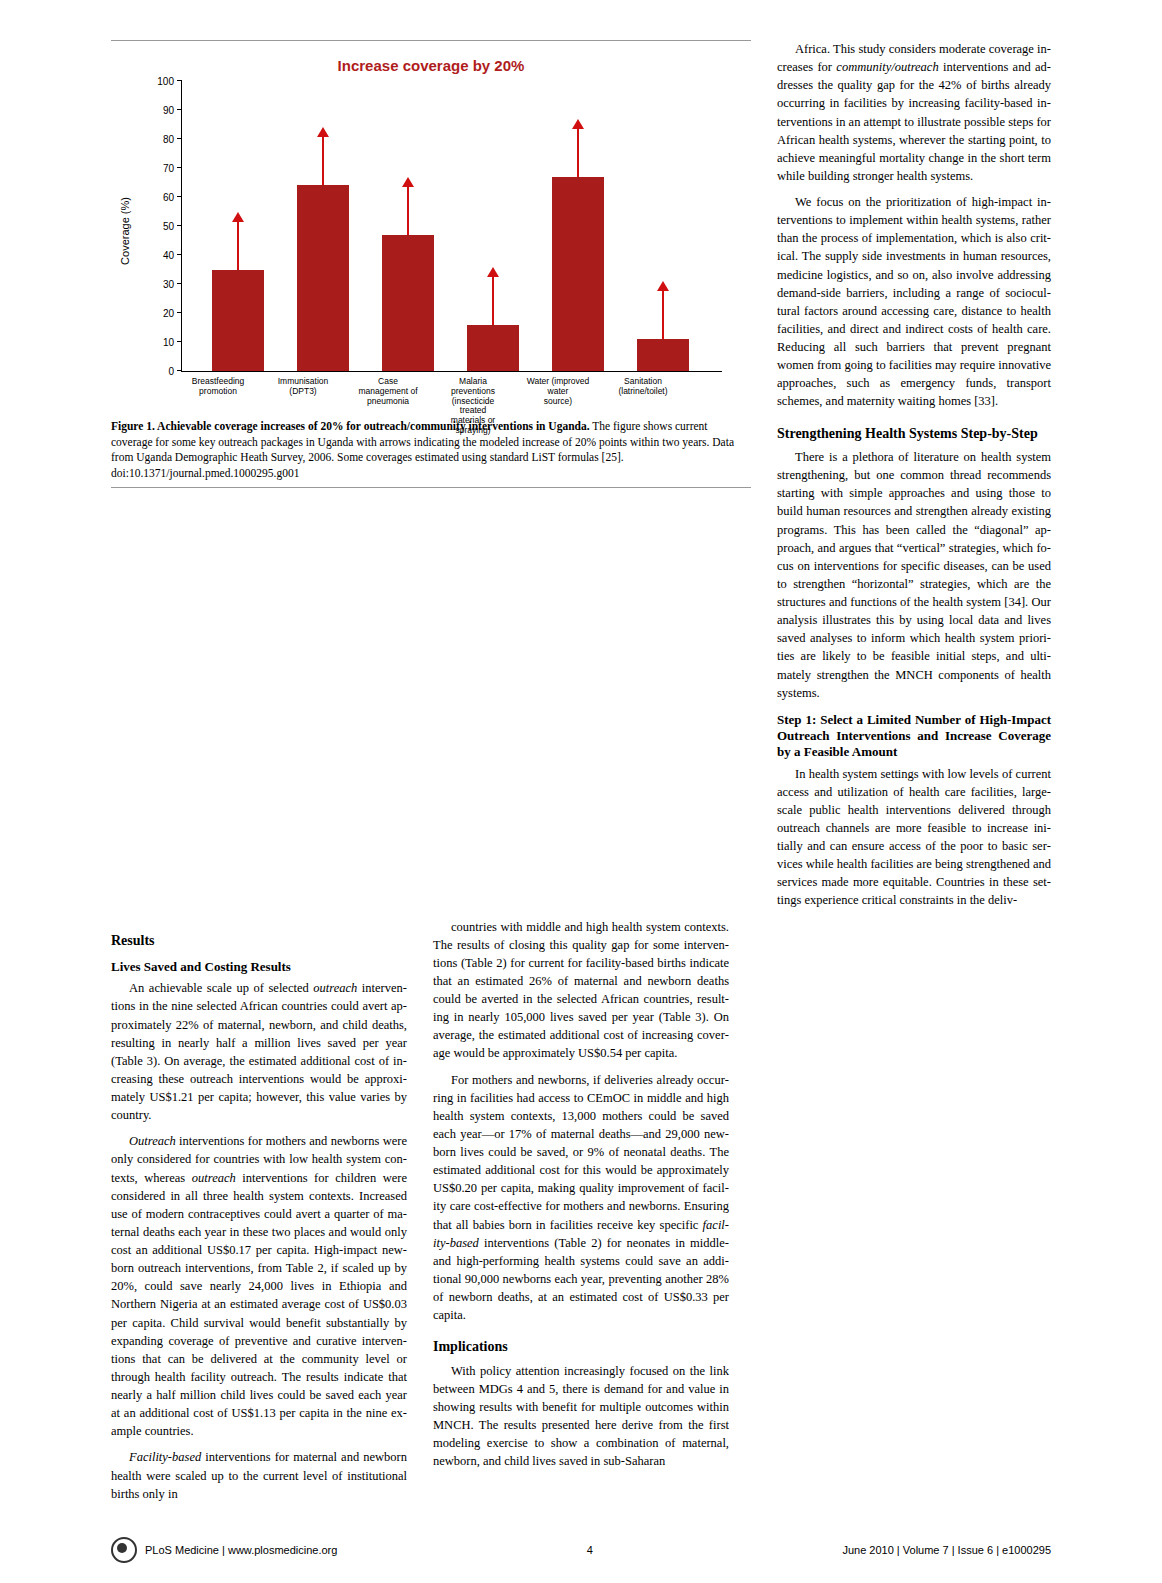Increase coverage by 20%
Coverage (%)
0
10
20
30
40
50
60
70
80
90
100
Breastfeeding
promotion
Immunisation (DPT3)
Case management of
pneumonia
Malaria preventions
(insecticide treated
materials or spraying)
Water (improved water
source)
Sanitation
(latrine/toilet)
Figure 1. Achievable coverage increases of 20% for outreach/community interventions in Uganda. The figure shows current coverage for some key outreach packages in Uganda with arrows indicating the modeled increase of 20% points within two years. Data from Uganda Demographic Heath Survey, 2006. Some coverages estimated using standard LiST formulas [25].
doi:10.1371/journal.pmed.1000295.g001
Africa. This study considers moderate coverage increases for community/outreach interventions and addresses the quality gap for the 42% of births already occurring in facilities by increasing facility-based interventions in an attempt to illustrate possible steps for African health systems, wherever the starting point, to achieve meaningful mortality change in the short term while building stronger health systems.
We focus on the prioritization of high-impact interventions to implement within health systems, rather than the process of implementation, which is also critical. The supply side investments in human resources, medicine logistics, and so on, also involve addressing demand-side barriers, including a range of sociocultural factors around accessing care, distance to health facilities, and direct and indirect costs of health care. Reducing all such barriers that prevent pregnant women from going to facilities may require innovative approaches, such as emergency funds, transport schemes, and maternity waiting homes [33].
Strengthening Health Systems Step-by-Step
There is a plethora of literature on health system strengthening, but one common thread recommends starting with simple approaches and using those to build human resources and strengthen already existing programs. This has been called the “diagonal” approach, and argues that “vertical” strategies, which focus on interventions for specific diseases, can be used to strengthen “horizontal” strategies, which are the structures and functions of the health system [34]. Our analysis illustrates this by using local data and lives saved analyses to inform which health system priorities are likely to be feasible initial steps, and ultimately strengthen the MNCH components of health systems.
Step 1: Select a Limited Number of High-Impact Outreach Interventions and Increase Coverage by a Feasible Amount
In health system settings with low levels of current access and utilization of health care facilities, large-scale public health interventions delivered through outreach channels are more feasible to increase initially and can ensure access of the poor to basic services while health facilities are being strengthened and services made more equitable. Countries in these settings experience critical constraints in the deliv-
Results
Lives Saved and Costing Results
An achievable scale up of selected outreach interventions in the nine selected African countries could avert approximately 22% of maternal, newborn, and child deaths, resulting in nearly half a million lives saved per year (Table 3). On average, the estimated additional cost of increasing these outreach interventions would be approximately US$1.21 per capita; however, this value varies by country.
Outreach interventions for mothers and newborns were only considered for countries with low health system contexts, whereas outreach interventions for children were considered in all three health system contexts. Increased use of modern contraceptives could avert a quarter of maternal deaths each year in these two places and would only cost an additional US$0.17 per capita. High-impact newborn outreach interventions, from Table 2, if scaled up by 20%, could save nearly 24,000 lives in Ethiopia and Northern Nigeria at an estimated average cost of US$0.03 per capita. Child survival would benefit substantially by expanding coverage of preventive and curative interventions that can be delivered at the community level or through health facility outreach. The results indicate that nearly a half million child lives could be saved each year at an additional cost of US$1.13 per capita in the nine example countries.
Facility-based interventions for maternal and newborn health were scaled up to the current level of institutional births only in
countries with middle and high health system contexts. The results of closing this quality gap for some interventions (Table 2) for current for facility-based births indicate that an estimated 26% of maternal and newborn deaths could be averted in the selected African countries, resulting in nearly 105,000 lives saved per year (Table 3). On average, the estimated additional cost of increasing coverage would be approximately US$0.54 per capita.
For mothers and newborns, if deliveries already occurring in facilities had access to CEmOC in middle and high health system contexts, 13,000 mothers could be saved each year—or 17% of maternal deaths—and 29,000 newborn lives could be saved, or 9% of neonatal deaths. The estimated additional cost for this would be approximately US$0.20 per capita, making quality improvement of facility care cost-effective for mothers and newborns. Ensuring that all babies born in facilities receive key specific facility-based interventions (Table 2) for neonates in middle- and high-performing health systems could save an additional 90,000 newborns each year, preventing another 28% of newborn deaths, at an estimated cost of US$0.33 per capita.
Implications
With policy attention increasingly focused on the link between MDGs 4 and 5, there is demand for and value in showing results with benefit for multiple outcomes within MNCH. The results presented here derive from the first modeling exercise to show a combination of maternal, newborn, and child lives saved in sub-Saharan
PLoS Medicine | www.plosmedicine.org
4
June 2010 | Volume 7 | Issue 6 | e1000295